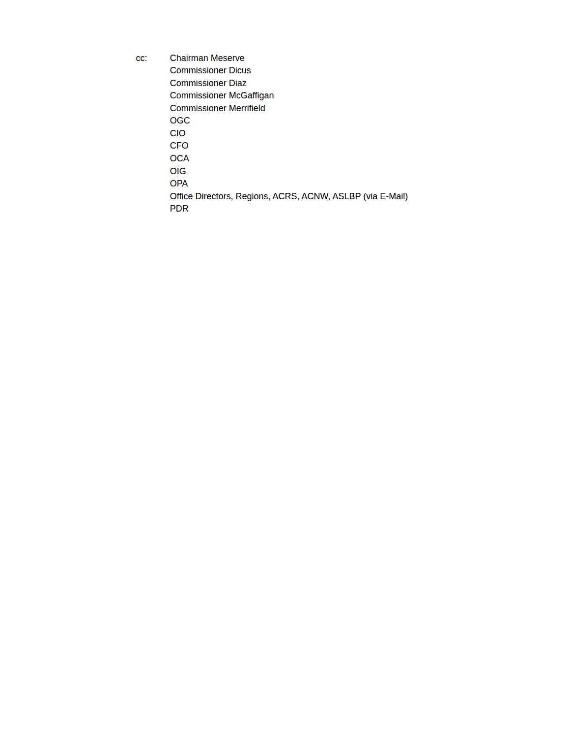cc:
Chairman Meserve
Commissioner Dicus
Commissioner Diaz
Commissioner McGaffigan
Commissioner Merrifield
OGC
CIO
CFO
OCA
OIG
OPA
Office Directors, Regions, ACRS, ACNW, ASLBP (via E-Mail)
PDR